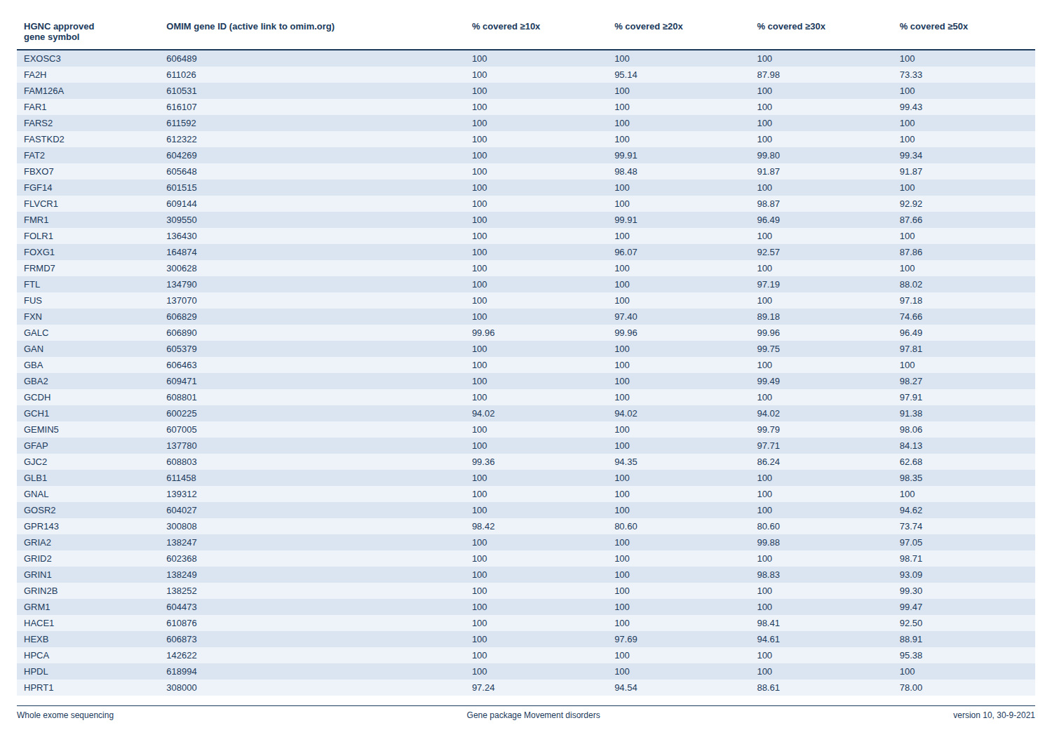| HGNC approved gene symbol | OMIM gene ID (active link to omim.org) | % covered ≥10x | % covered ≥20x | % covered ≥30x | % covered ≥50x |
| --- | --- | --- | --- | --- | --- |
| EXOSC3 | 606489 | 100 | 100 | 100 | 100 |
| FA2H | 611026 | 100 | 95.14 | 87.98 | 73.33 |
| FAM126A | 610531 | 100 | 100 | 100 | 100 |
| FAR1 | 616107 | 100 | 100 | 100 | 99.43 |
| FARS2 | 611592 | 100 | 100 | 100 | 100 |
| FASTKD2 | 612322 | 100 | 100 | 100 | 100 |
| FAT2 | 604269 | 100 | 99.91 | 99.80 | 99.34 |
| FBXO7 | 605648 | 100 | 98.48 | 91.87 | 91.87 |
| FGF14 | 601515 | 100 | 100 | 100 | 100 |
| FLVCR1 | 609144 | 100 | 100 | 98.87 | 92.92 |
| FMR1 | 309550 | 100 | 99.91 | 96.49 | 87.66 |
| FOLR1 | 136430 | 100 | 100 | 100 | 100 |
| FOXG1 | 164874 | 100 | 96.07 | 92.57 | 87.86 |
| FRMD7 | 300628 | 100 | 100 | 100 | 100 |
| FTL | 134790 | 100 | 100 | 97.19 | 88.02 |
| FUS | 137070 | 100 | 100 | 100 | 97.18 |
| FXN | 606829 | 100 | 97.40 | 89.18 | 74.66 |
| GALC | 606890 | 99.96 | 99.96 | 99.96 | 96.49 |
| GAN | 605379 | 100 | 100 | 99.75 | 97.81 |
| GBA | 606463 | 100 | 100 | 100 | 100 |
| GBA2 | 609471 | 100 | 100 | 99.49 | 98.27 |
| GCDH | 608801 | 100 | 100 | 100 | 97.91 |
| GCH1 | 600225 | 94.02 | 94.02 | 94.02 | 91.38 |
| GEMIN5 | 607005 | 100 | 100 | 99.79 | 98.06 |
| GFAP | 137780 | 100 | 100 | 97.71 | 84.13 |
| GJC2 | 608803 | 99.36 | 94.35 | 86.24 | 62.68 |
| GLB1 | 611458 | 100 | 100 | 100 | 98.35 |
| GNAL | 139312 | 100 | 100 | 100 | 100 |
| GOSR2 | 604027 | 100 | 100 | 100 | 94.62 |
| GPR143 | 300808 | 98.42 | 80.60 | 80.60 | 73.74 |
| GRIA2 | 138247 | 100 | 100 | 99.88 | 97.05 |
| GRID2 | 602368 | 100 | 100 | 100 | 98.71 |
| GRIN1 | 138249 | 100 | 100 | 98.83 | 93.09 |
| GRIN2B | 138252 | 100 | 100 | 100 | 99.30 |
| GRM1 | 604473 | 100 | 100 | 100 | 99.47 |
| HACE1 | 610876 | 100 | 100 | 98.41 | 92.50 |
| HEXB | 606873 | 100 | 97.69 | 94.61 | 88.91 |
| HPCA | 142622 | 100 | 100 | 100 | 95.38 |
| HPDL | 618994 | 100 | 100 | 100 | 100 |
| HPRT1 | 308000 | 97.24 | 94.54 | 88.61 | 78.00 |
Whole exome sequencing Gene package Movement disorders version 10, 30-9-2021